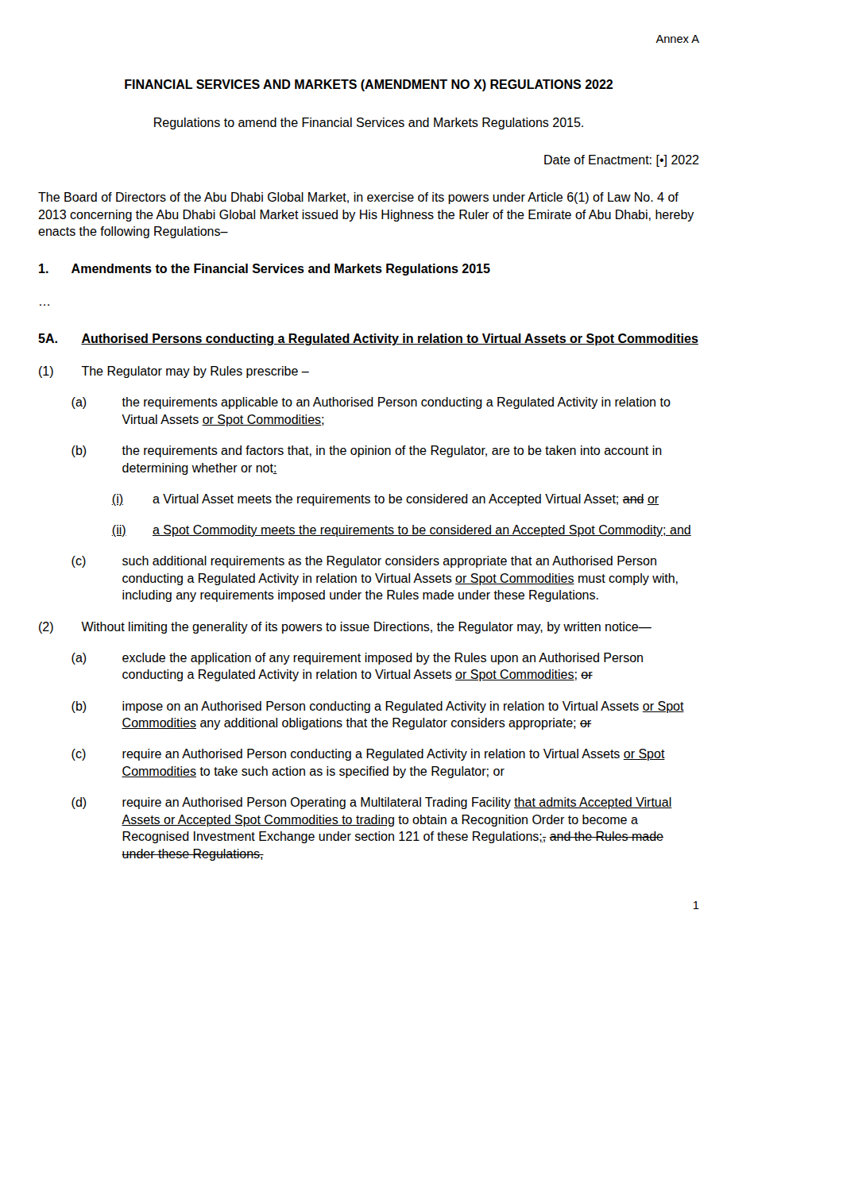Annex A
FINANCIAL SERVICES AND MARKETS (AMENDMENT NO X) REGULATIONS 2022
Regulations to amend the Financial Services and Markets Regulations 2015.
Date of Enactment: [•] 2022
The Board of Directors of the Abu Dhabi Global Market, in exercise of its powers under Article 6(1) of Law No. 4 of 2013 concerning the Abu Dhabi Global Market issued by His Highness the Ruler of the Emirate of Abu Dhabi, hereby enacts the following Regulations–
1. Amendments to the Financial Services and Markets Regulations 2015
…
5A. Authorised Persons conducting a Regulated Activity in relation to Virtual Assets or Spot Commodities
(1) The Regulator may by Rules prescribe –
(a) the requirements applicable to an Authorised Person conducting a Regulated Activity in relation to Virtual Assets or Spot Commodities;
(b) the requirements and factors that, in the opinion of the Regulator, are to be taken into account in determining whether or not:
(i) a Virtual Asset meets the requirements to be considered an Accepted Virtual Asset; and or
(ii) a Spot Commodity meets the requirements to be considered an Accepted Spot Commodity; and
(c) such additional requirements as the Regulator considers appropriate that an Authorised Person conducting a Regulated Activity in relation to Virtual Assets or Spot Commodities must comply with, including any requirements imposed under the Rules made under these Regulations.
(2) Without limiting the generality of its powers to issue Directions, the Regulator may, by written notice—
(a) exclude the application of any requirement imposed by the Rules upon an Authorised Person conducting a Regulated Activity in relation to Virtual Assets or Spot Commodities; or
(b) impose on an Authorised Person conducting a Regulated Activity in relation to Virtual Assets or Spot Commodities any additional obligations that the Regulator considers appropriate; or
(c) require an Authorised Person conducting a Regulated Activity in relation to Virtual Assets or Spot Commodities to take such action as is specified by the Regulator; or
(d) require an Authorised Person Operating a Multilateral Trading Facility that admits Accepted Virtual Assets or Accepted Spot Commodities to trading to obtain a Recognition Order to become a Recognised Investment Exchange under section 121 of these Regulations;, and the Rules made under these Regulations,
1